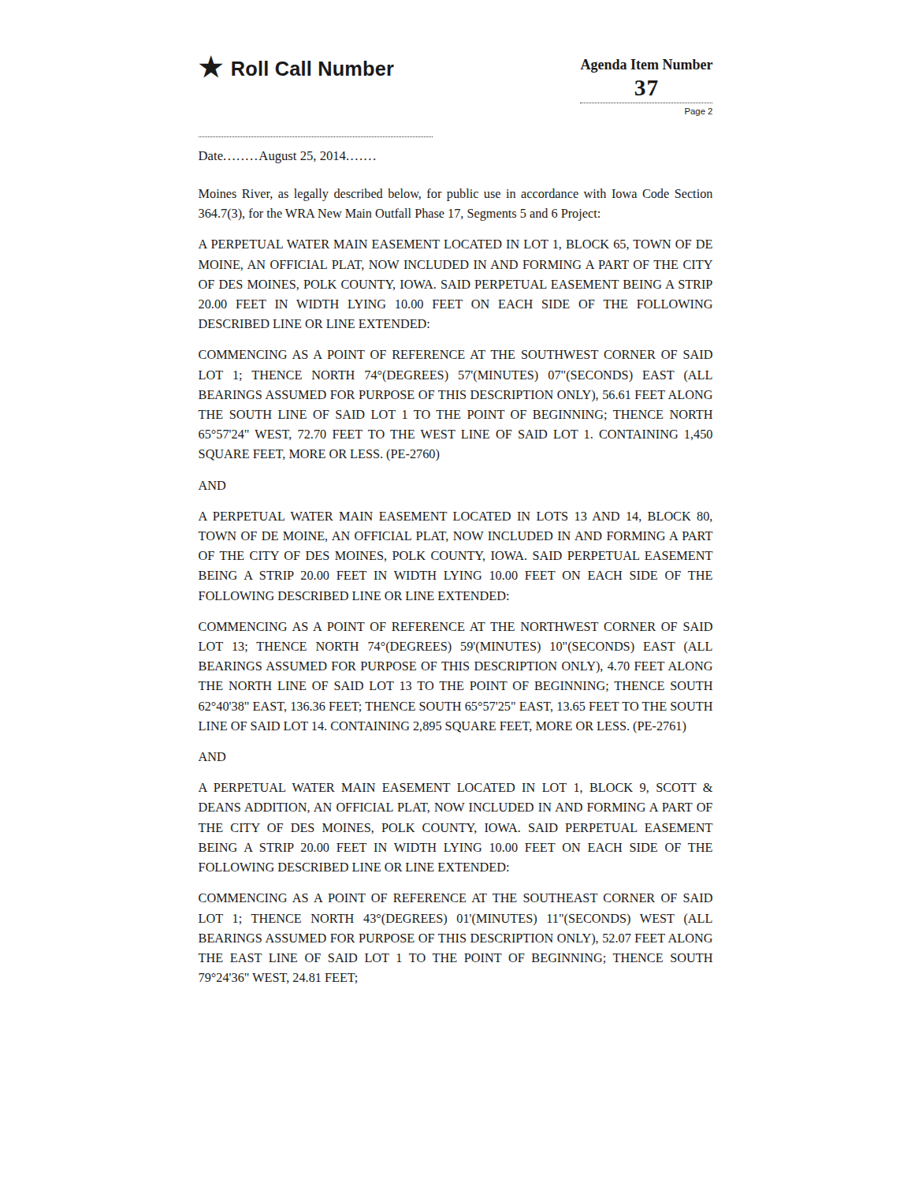★ Roll Call Number
Agenda Item Number
37
Page 2
Date........ August 25, 2014.......
Moines River, as legally described below, for public use in accordance with Iowa Code Section 364.7(3), for the WRA New Main Outfall Phase 17, Segments 5 and 6 Project:
A PERPETUAL WATER MAIN EASEMENT LOCATED IN LOT 1, BLOCK 65, TOWN OF DE MOINE, AN OFFICIAL PLAT, NOW INCLUDED IN AND FORMING A PART OF THE CITY OF DES MOINES, POLK COUNTY, IOWA. SAID PERPETUAL EASEMENT BEING A STRIP 20.00 FEET IN WIDTH LYING 10.00 FEET ON EACH SIDE OF THE FOLLOWING DESCRIBED LINE OR LINE EXTENDED:
COMMENCING AS A POINT OF REFERENCE AT THE SOUTHWEST CORNER OF SAID LOT 1; THENCE NORTH 74°(DEGREES) 57'(MINUTES) 07"(SECONDS) EAST (ALL BEARINGS ASSUMED FOR PURPOSE OF THIS DESCRIPTION ONLY), 56.61 FEET ALONG THE SOUTH LINE OF SAID LOT 1 TO THE POINT OF BEGINNING; THENCE NORTH 65°57'24" WEST, 72.70 FEET TO THE WEST LINE OF SAID LOT 1. CONTAINING 1,450 SQUARE FEET, MORE OR LESS. (PE-2760)
AND
A PERPETUAL WATER MAIN EASEMENT LOCATED IN LOTS 13 AND 14, BLOCK 80, TOWN OF DE MOINE, AN OFFICIAL PLAT, NOW INCLUDED IN AND FORMING A PART OF THE CITY OF DES MOINES, POLK COUNTY, IOWA. SAID PERPETUAL EASEMENT BEING A STRIP 20.00 FEET IN WIDTH LYING 10.00 FEET ON EACH SIDE OF THE FOLLOWING DESCRIBED LINE OR LINE EXTENDED:
COMMENCING AS A POINT OF REFERENCE AT THE NORTHWEST CORNER OF SAID LOT 13; THENCE NORTH 74°(DEGREES) 59'(MINUTES) 10"(SECONDS) EAST (ALL BEARINGS ASSUMED FOR PURPOSE OF THIS DESCRIPTION ONLY), 4.70 FEET ALONG THE NORTH LINE OF SAID LOT 13 TO THE POINT OF BEGINNING; THENCE SOUTH 62°40'38" EAST, 136.36 FEET; THENCE SOUTH 65°57'25" EAST, 13.65 FEET TO THE SOUTH LINE OF SAID LOT 14. CONTAINING 2,895 SQUARE FEET, MORE OR LESS. (PE-2761)
AND
A PERPETUAL WATER MAIN EASEMENT LOCATED IN LOT 1, BLOCK 9, SCOTT & DEANS ADDITION, AN OFFICIAL PLAT, NOW INCLUDED IN AND FORMING A PART OF THE CITY OF DES MOINES, POLK COUNTY, IOWA. SAID PERPETUAL EASEMENT BEING A STRIP 20.00 FEET IN WIDTH LYING 10.00 FEET ON EACH SIDE OF THE FOLLOWING DESCRIBED LINE OR LINE EXTENDED:
COMMENCING AS A POINT OF REFERENCE AT THE SOUTHEAST CORNER OF SAID LOT 1; THENCE NORTH 43°(DEGREES) 01'(MINUTES) 11"(SECONDS) WEST (ALL BEARINGS ASSUMED FOR PURPOSE OF THIS DESCRIPTION ONLY), 52.07 FEET ALONG THE EAST LINE OF SAID LOT 1 TO THE POINT OF BEGINNING; THENCE SOUTH 79°24'36" WEST, 24.81 FEET;